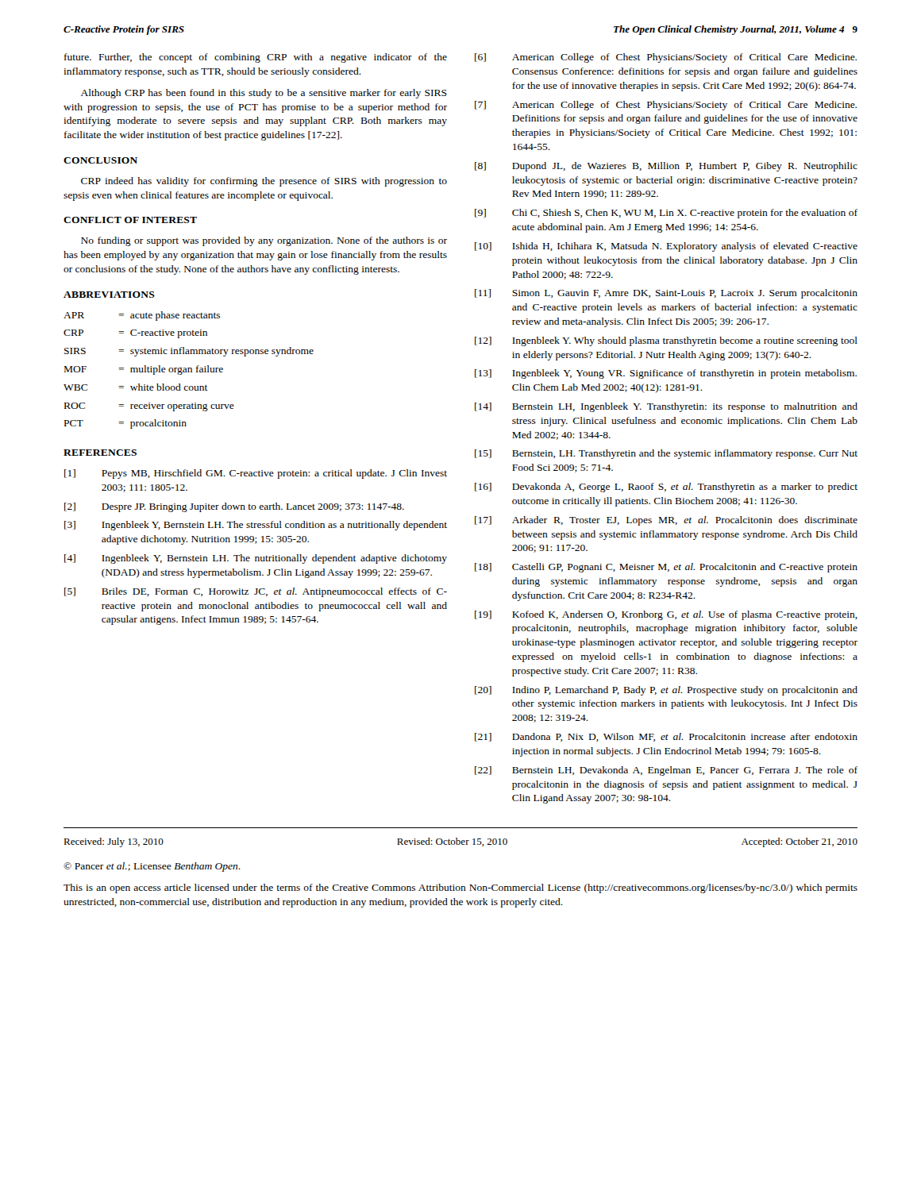C-Reactive Protein for SIRS
The Open Clinical Chemistry Journal, 2011, Volume 49
future. Further, the concept of combining CRP with a negative indicator of the inflammatory response, such as TTR, should be seriously considered.
Although CRP has been found in this study to be a sensitive marker for early SIRS with progression to sepsis, the use of PCT has promise to be a superior method for identifying moderate to severe sepsis and may supplant CRP. Both markers may facilitate the wider institution of best practice guidelines [17-22].
Conclusion
CRP indeed has validity for confirming the presence of SIRS with progression to sepsis even when clinical features are incomplete or equivocal.
Conflict of Interest
No funding or support was provided by any organization. None of the authors is or has been employed by any organization that may gain or lose financially from the results or conclusions of the study. None of the authors have any conflicting interests.
Abbreviations
| APR | = | acute phase reactants |
| CRP | = | C-reactive protein |
| SIRS | = | systemic inflammatory response syndrome |
| MOF | = | multiple organ failure |
| WBC | = | white blood count |
| ROC | = | receiver operating curve |
| PCT | = | procalcitonin |
References
| [1] | Pepys MB, Hirschfield GM. C-reactive protein: a critical update. J Clin Invest 2003; 111: 1805-12. |
| [2] | Despre JP. Bringing Jupiter down to earth. Lancet 2009; 373: 1147-48. |
| [3] | Ingenbleek Y, Bernstein LH. The stressful condition as a nutritionally dependent adaptive dichotomy. Nutrition 1999; 15: 305-20. |
| [4] | Ingenbleek Y, Bernstein LH. The nutritionally dependent adaptive dichotomy (NDAD) and stress hypermetabolism. J Clin Ligand Assay 1999; 22: 259-67. |
| [5] | Briles DE, Forman C, Horowitz JC, et al. Antipneumococcal effects of C-reactive protein and monoclonal antibodies to pneumococcal cell wall and capsular antigens. Infect Immun 1989; 5: 1457-64. |
| [6] | American College of Chest Physicians/Society of Critical Care Medicine. Consensus Conference: definitions for sepsis and organ failure and guidelines for the use of innovative therapies in sepsis. Crit Care Med 1992; 20(6): 864-74. |
| [7] | American College of Chest Physicians/Society of Critical Care Medicine. Definitions for sepsis and organ failure and guidelines for the use of innovative therapies in Physicians/Society of Critical Care Medicine. Chest 1992; 101: 1644-55. |
| [8] | Dupond JL, de Wazieres B, Million P, Humbert P, Gibey R. Neutrophilic leukocytosis of systemic or bacterial origin: discriminative C-reactive protein? Rev Med Intern 1990; 11: 289-92. |
| [9] | Chi C, Shiesh S, Chen K, WU M, Lin X. C-reactive protein for the evaluation of acute abdominal pain. Am J Emerg Med 1996; 14: 254-6. |
| [10] | Ishida H, Ichihara K, Matsuda N. Exploratory analysis of elevated C-reactive protein without leukocytosis from the clinical laboratory database. Jpn J Clin Pathol 2000; 48: 722-9. |
| [11] | Simon L, Gauvin F, Amre DK, Saint-Louis P, Lacroix J. Serum procalcitonin and C-reactive protein levels as markers of bacterial infection: a systematic review and meta-analysis. Clin Infect Dis 2005; 39: 206-17. |
| [12] | Ingenbleek Y. Why should plasma transthyretin become a routine screening tool in elderly persons? Editorial. J Nutr Health Aging 2009; 13(7): 640-2. |
| [13] | Ingenbleek Y, Young VR. Significance of transthyretin in protein metabolism. Clin Chem Lab Med 2002; 40(12): 1281-91. |
| [14] | Bernstein LH, Ingenbleek Y. Transthyretin: its response to malnutrition and stress injury. Clinical usefulness and economic implications. Clin Chem Lab Med 2002; 40: 1344-8. |
| [15] | Bernstein, LH. Transthyretin and the systemic inflammatory response. Curr Nut Food Sci 2009; 5: 71-4. |
| [16] | Devakonda A, George L, Raoof S, et al. Transthyretin as a marker to predict outcome in critically ill patients. Clin Biochem 2008; 41: 1126-30. |
| [17] | Arkader R, Troster EJ, Lopes MR, et al. Procalcitonin does discriminate between sepsis and systemic inflammatory response syndrome. Arch Dis Child 2006; 91: 117-20. |
| [18] | Castelli GP, Pognani C, Meisner M, et al. Procalcitonin and C-reactive protein during systemic inflammatory response syndrome, sepsis and organ dysfunction. Crit Care 2004; 8: R234-R42. |
| [19] | Kofoed K, Andersen O, Kronborg G, et al. Use of plasma C-reactive protein, procalcitonin, neutrophils, macrophage migration inhibitory factor, soluble urokinase-type plasminogen activator receptor, and soluble triggering receptor expressed on myeloid cells-1 in combination to diagnose infections: a prospective study. Crit Care 2007; 11: R38. |
| [20] | Indino P, Lemarchand P, Bady P, et al. Prospective study on procalcitonin and other systemic infection markers in patients with leukocytosis. Int J Infect Dis 2008; 12: 319-24. |
| [21] | Dandona P, Nix D, Wilson MF, et al. Procalcitonin increase after endotoxin injection in normal subjects. J Clin Endocrinol Metab 1994; 79: 1605-8. |
| [22] | Bernstein LH, Devakonda A, Engelman E, Pancer G, Ferrara J. The role of procalcitonin in the diagnosis of sepsis and patient assignment to medical. J Clin Ligand Assay 2007; 30: 98-104. |
Received: July 13, 2010
Revised: October 15, 2010
Accepted: October 21, 2010
© Pancer et al.; Licensee Bentham Open.
This is an open access article licensed under the terms of the Creative Commons Attribution Non-Commercial License (http://creativecommons.org/licenses/by-nc/3.0/) which permits unrestricted, non-commercial use, distribution and reproduction in any medium, provided the work is properly cited.